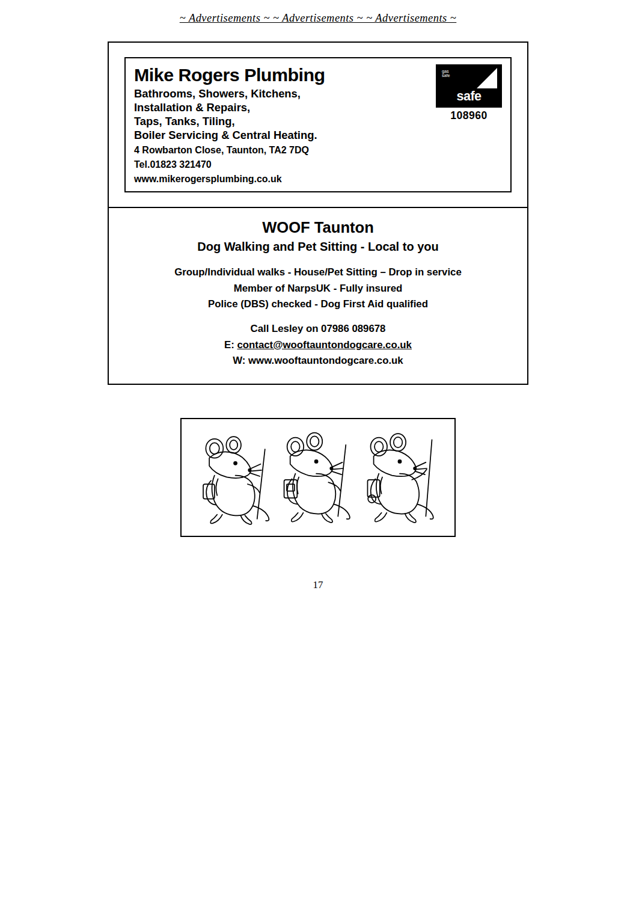~ Advertisements ~ ~ Advertisements ~ ~ Advertisements ~
gas
safe safe
108960
Mike Rogers Plumbing
Bathrooms, Showers, Kitchens,
Installation & Repairs,
Taps, Tanks, Tiling,
Boiler Servicing & Central Heating.
4 Rowbarton Close, Taunton, TA2 7DQ
Tel.01823 321470
www.mikerogersplumbing.co.uk
WOOF Taunton
Dog Walking and Pet Sitting - Local to you
Group/Individual walks - House/Pet Sitting – Drop in service
Member of NarpsUK - Fully insured
Police (DBS) checked - Dog First Aid qualified
Call Lesley on 07986 089678
E: contact@wooftauntondogcare.co.uk
W: www.wooftauntondogcare.co.uk
17